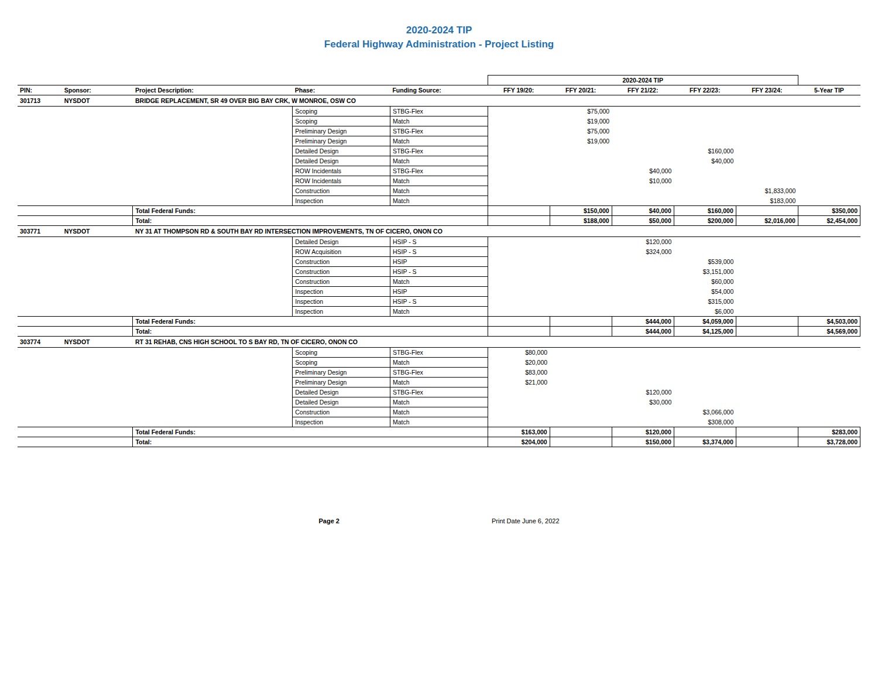2020-2024 TIP
Federal Highway Administration - Project Listing
| | 2020-2024 TIP | |
| PIN: | Sponsor: | Project Description: | Phase: | Funding Source: | FFY 19/20: | FFY 20/21: | FFY 21/22: | FFY 22/23: | FFY 23/24: | 5-Year TIP |
| 301713 | NYSDOT | BRIDGE REPLACEMENT, SR 49 OVER BIG BAY CRK, W MONROE, OSW CO |
| | | | Scoping | STBG-Flex | | $75,000 | | | | |
| | | | Scoping | Match | | $19,000 | | | | |
| | | | Preliminary Design | STBG-Flex | | $75,000 | | | | |
| | | | Preliminary Design | Match | | $19,000 | | | | |
| | | | Detailed Design | STBG-Flex | | | | $160,000 | | |
| | | | Detailed Design | Match | | | | $40,000 | | |
| | | | ROW Incidentals | STBG-Flex | | | $40,000 | | | |
| | | | ROW Incidentals | Match | | | $10,000 | | | |
| | | | Construction | Match | | | | | $1,833,000 | |
| | | | Inspection | Match | | | | | $183,000 | |
| | | Total Federal Funds: | | $150,000 | $40,000 | $160,000 | | $350,000 |
| | | Total: | | $188,000 | $50,000 | $200,000 | $2,016,000 | $2,454,000 |
| 303771 | NYSDOT | NY 31 AT THOMPSON RD & SOUTH BAY RD INTERSECTION IMPROVEMENTS, TN OF CICERO, ONON CO |
| | | | Detailed Design | HSIP - S | | | $120,000 | | | |
| | | | ROW Acquisition | HSIP - S | | | $324,000 | | | |
| | | | Construction | HSIP | | | | $539,000 | | |
| | | | Construction | HSIP - S | | | | $3,151,000 | | |
| | | | Construction | Match | | | | $60,000 | | |
| | | | Inspection | HSIP | | | | $54,000 | | |
| | | | Inspection | HSIP - S | | | | $315,000 | | |
| | | | Inspection | Match | | | | $6,000 | | |
| | | Total Federal Funds: | | | $444,000 | $4,059,000 | | $4,503,000 |
| | | Total: | | | $444,000 | $4,125,000 | | $4,569,000 |
| 303774 | NYSDOT | RT 31 REHAB, CNS HIGH SCHOOL TO S BAY RD, TN OF CICERO, ONON CO |
| | | | Scoping | STBG-Flex | $80,000 | | | | | |
| | | | Scoping | Match | $20,000 | | | | | |
| | | | Preliminary Design | STBG-Flex | $83,000 | | | | | |
| | | | Preliminary Design | Match | $21,000 | | | | | |
| | | | Detailed Design | STBG-Flex | | | $120,000 | | | |
| | | | Detailed Design | Match | | | $30,000 | | | |
| | | | Construction | Match | | | | $3,066,000 | | |
| | | | Inspection | Match | | | | $308,000 | | |
| | | Total Federal Funds: | $163,000 | | $120,000 | | | $283,000 |
| | | Total: | $204,000 | | $150,000 | $3,374,000 | | $3,728,000 |
Page 2 Print Date June 6, 2022